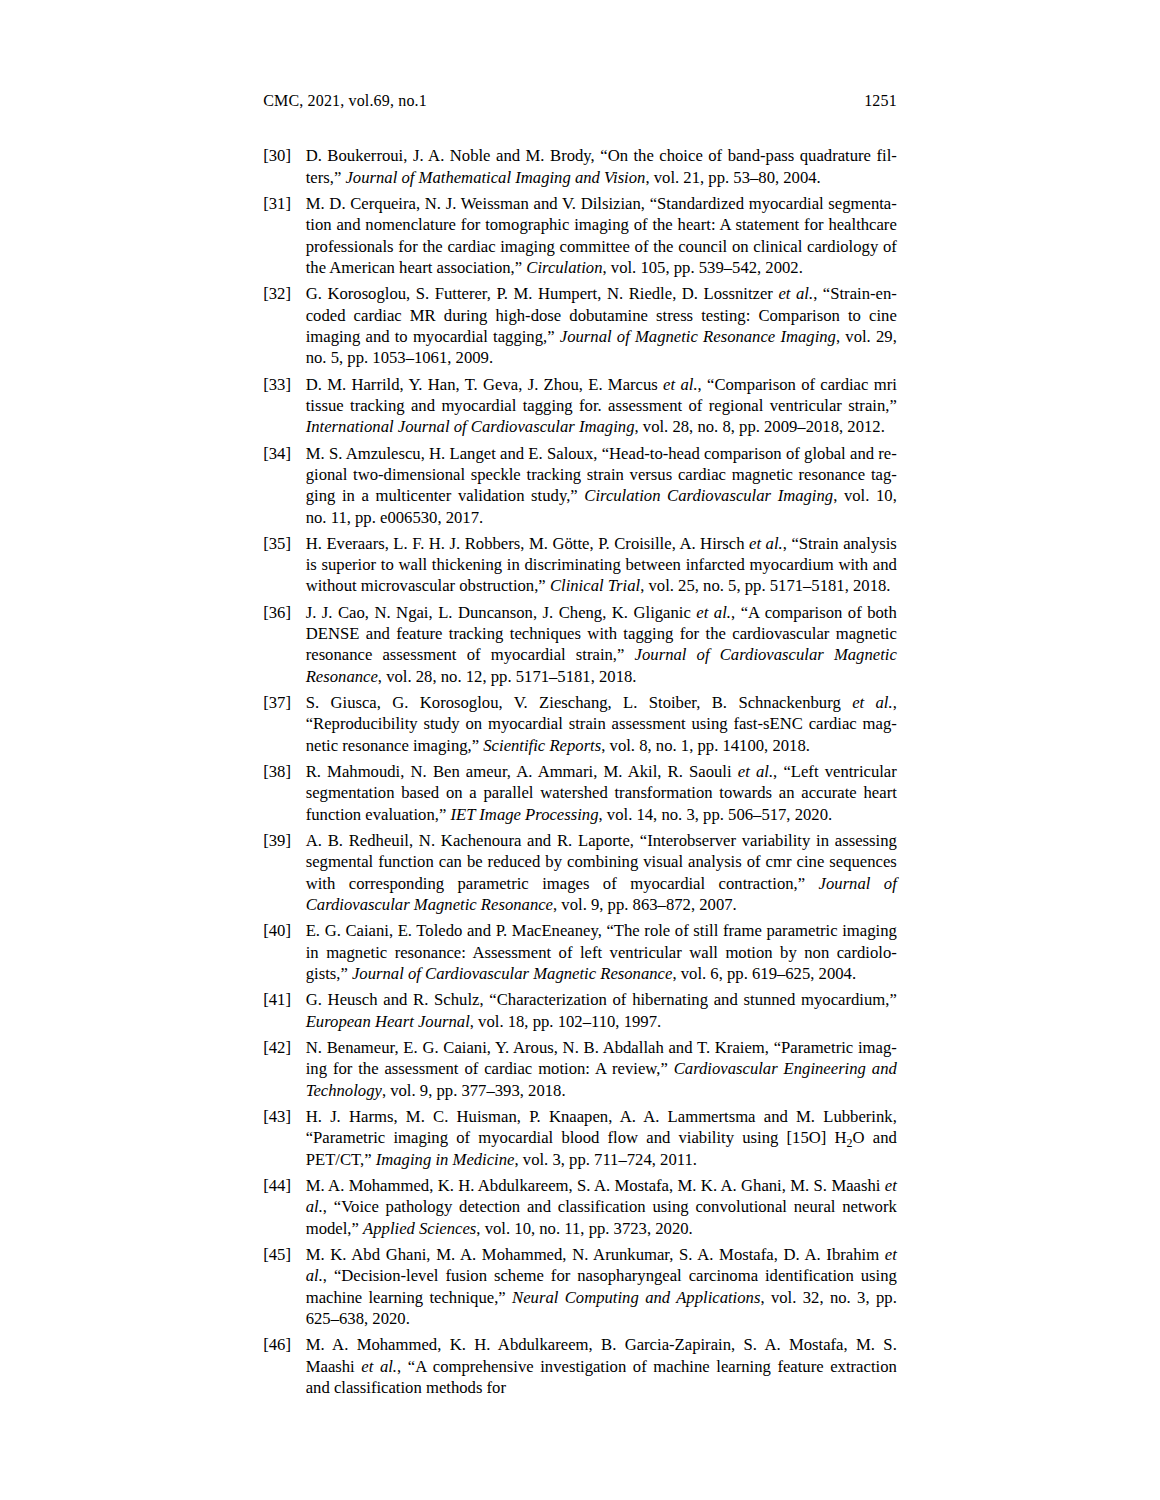CMC, 2021, vol.69, no.1 1251
[30] D. Boukerroui, J. A. Noble and M. Brody, “On the choice of band-pass quadrature filters,” Journal of Mathematical Imaging and Vision, vol. 21, pp. 53–80, 2004.
[31] M. D. Cerqueira, N. J. Weissman and V. Dilsizian, “Standardized myocardial segmentation and nomenclature for tomographic imaging of the heart: A statement for healthcare professionals for the cardiac imaging committee of the council on clinical cardiology of the American heart association,” Circulation, vol. 105, pp. 539–542, 2002.
[32] G. Korosoglou, S. Futterer, P. M. Humpert, N. Riedle, D. Lossnitzer et al., “Strain-encoded cardiac MR during high-dose dobutamine stress testing: Comparison to cine imaging and to myocardial tagging,” Journal of Magnetic Resonance Imaging, vol. 29, no. 5, pp. 1053–1061, 2009.
[33] D. M. Harrild, Y. Han, T. Geva, J. Zhou, E. Marcus et al., “Comparison of cardiac mri tissue tracking and myocardial tagging for. assessment of regional ventricular strain,” International Journal of Cardiovascular Imaging, vol. 28, no. 8, pp. 2009–2018, 2012.
[34] M. S. Amzulescu, H. Langet and E. Saloux, “Head-to-head comparison of global and regional two-dimensional speckle tracking strain versus cardiac magnetic resonance tagging in a multicenter validation study,” Circulation Cardiovascular Imaging, vol. 10, no. 11, pp. e006530, 2017.
[35] H. Everaars, L. F. H. J. Robbers, M. Götte, P. Croisille, A. Hirsch et al., “Strain analysis is superior to wall thickening in discriminating between infarcted myocardium with and without microvascular obstruction,” Clinical Trial, vol. 25, no. 5, pp. 5171–5181, 2018.
[36] J. J. Cao, N. Ngai, L. Duncanson, J. Cheng, K. Gliganic et al., “A comparison of both DENSE and feature tracking techniques with tagging for the cardiovascular magnetic resonance assessment of myocardial strain,” Journal of Cardiovascular Magnetic Resonance, vol. 28, no. 12, pp. 5171–5181, 2018.
[37] S. Giusca, G. Korosoglou, V. Zieschang, L. Stoiber, B. Schnackenburg et al., “Reproducibility study on myocardial strain assessment using fast-sENC cardiac magnetic resonance imaging,” Scientific Reports, vol. 8, no. 1, pp. 14100, 2018.
[38] R. Mahmoudi, N. Ben ameur, A. Ammari, M. Akil, R. Saouli et al., “Left ventricular segmentation based on a parallel watershed transformation towards an accurate heart function evaluation,” IET Image Processing, vol. 14, no. 3, pp. 506–517, 2020.
[39] A. B. Redheuil, N. Kachenoura and R. Laporte, “Interobserver variability in assessing segmental function can be reduced by combining visual analysis of cmr cine sequences with corresponding parametric images of myocardial contraction,” Journal of Cardiovascular Magnetic Resonance, vol. 9, pp. 863–872, 2007.
[40] E. G. Caiani, E. Toledo and P. MacEneaney, “The role of still frame parametric imaging in magnetic resonance: Assessment of left ventricular wall motion by non cardiologists,” Journal of Cardiovascular Magnetic Resonance, vol. 6, pp. 619–625, 2004.
[41] G. Heusch and R. Schulz, “Characterization of hibernating and stunned myocardium,” European Heart Journal, vol. 18, pp. 102–110, 1997.
[42] N. Benameur, E. G. Caiani, Y. Arous, N. B. Abdallah and T. Kraiem, “Parametric imaging for the assessment of cardiac motion: A review,” Cardiovascular Engineering and Technology, vol. 9, pp. 377–393, 2018.
[43] H. J. Harms, M. C. Huisman, P. Knaapen, A. A. Lammertsma and M. Lubberink, “Parametric imaging of myocardial blood flow and viability using [15O] H2O and PET/CT,” Imaging in Medicine, vol. 3, pp. 711–724, 2011.
[44] M. A. Mohammed, K. H. Abdulkareem, S. A. Mostafa, M. K. A. Ghani, M. S. Maashi et al., “Voice pathology detection and classification using convolutional neural network model,” Applied Sciences, vol. 10, no. 11, pp. 3723, 2020.
[45] M. K. Abd Ghani, M. A. Mohammed, N. Arunkumar, S. A. Mostafa, D. A. Ibrahim et al., “Decision-level fusion scheme for nasopharyngeal carcinoma identification using machine learning technique,” Neural Computing and Applications, vol. 32, no. 3, pp. 625–638, 2020.
[46] M. A. Mohammed, K. H. Abdulkareem, B. Garcia-Zapirain, S. A. Mostafa, M. S. Maashi et al., “A comprehensive investigation of machine learning feature extraction and classification methods for